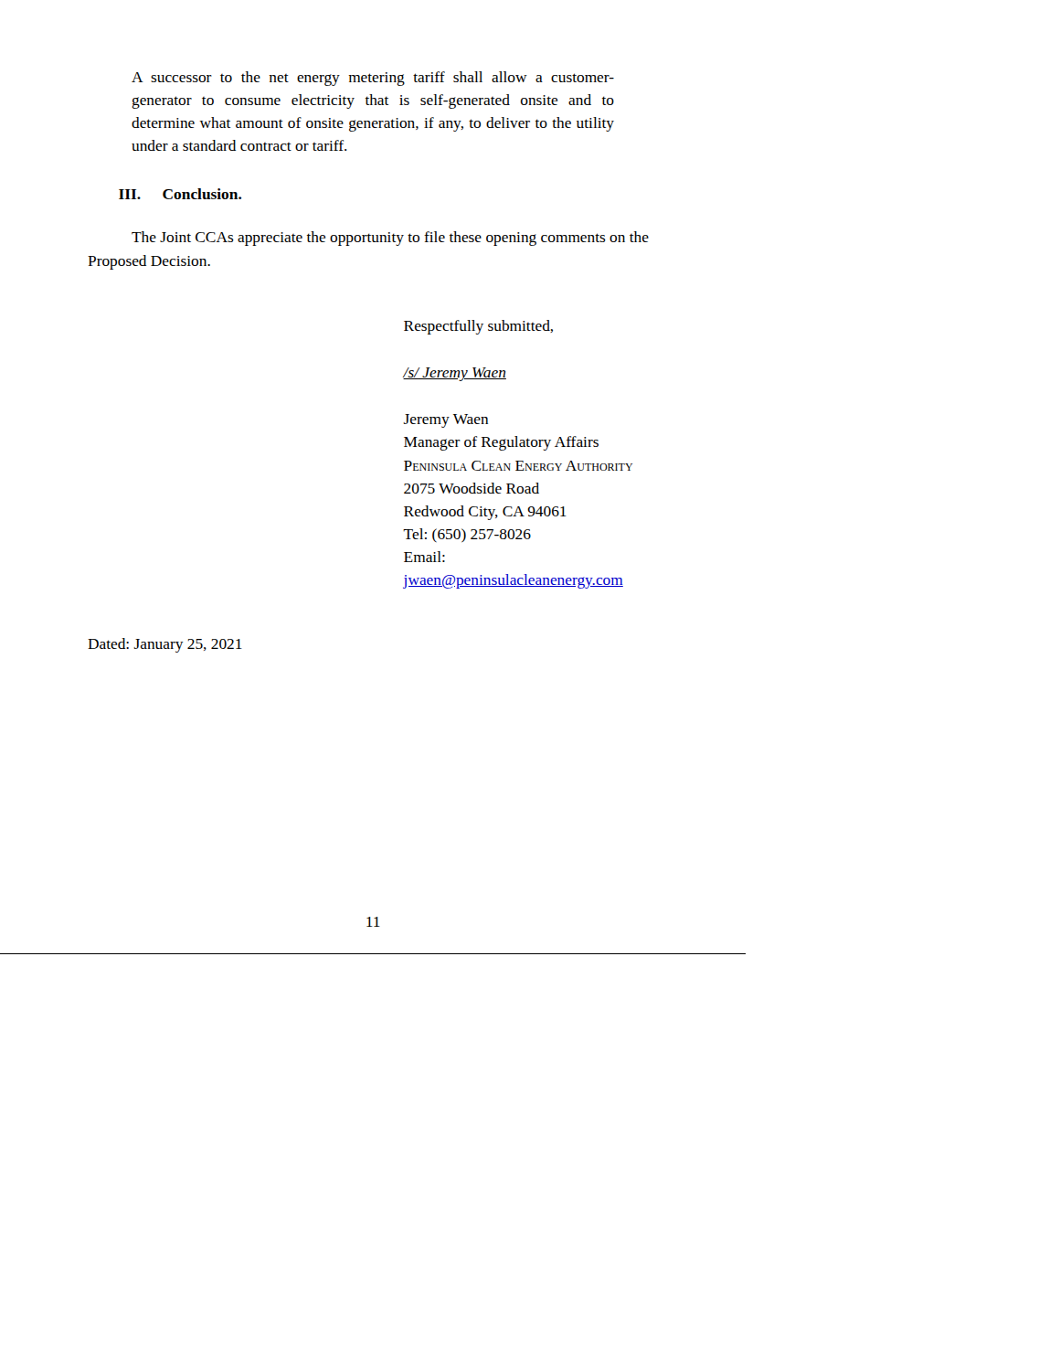A successor to the net energy metering tariff shall allow a customer-generator to consume electricity that is self-generated onsite and to determine what amount of onsite generation, if any, to deliver to the utility under a standard contract or tariff.
III. Conclusion.
The Joint CCAs appreciate the opportunity to file these opening comments on the Proposed Decision.
Respectfully submitted,
/s/ Jeremy Waen
Jeremy Waen
Manager of Regulatory Affairs
Peninsula Clean Energy Authority
2075 Woodside Road
Redwood City, CA 94061
Tel: (650) 257-8026
Email: jwaen@peninsulacleanenergy.com
Dated: January 25, 2021
11